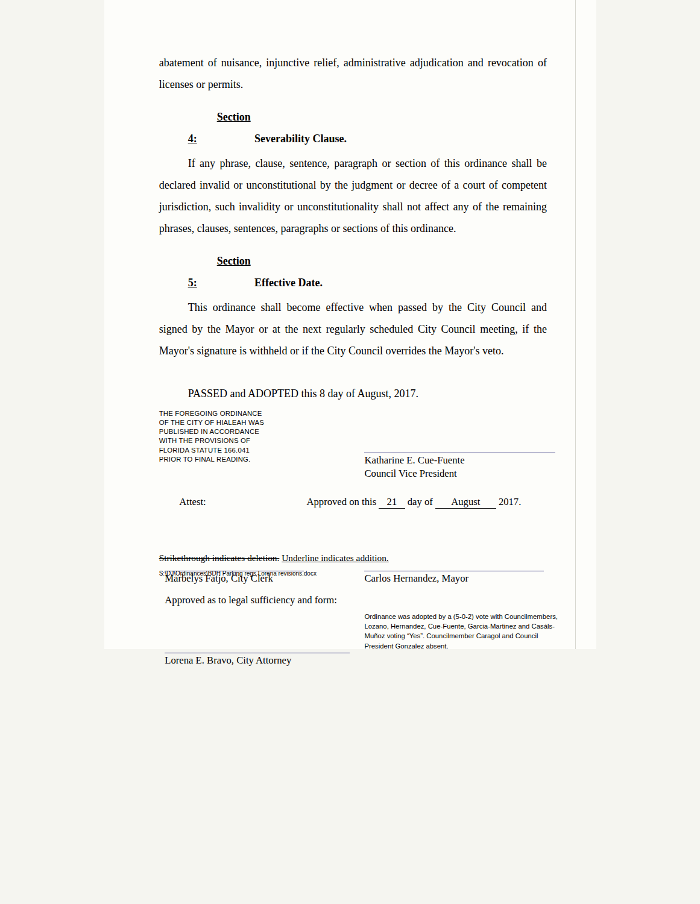abatement of nuisance, injunctive relief, administrative adjudication and revocation of licenses or permits.
Section 4: Severability Clause.
If any phrase, clause, sentence, paragraph or section of this ordinance shall be declared invalid or unconstitutional by the judgment or decree of a court of competent jurisdiction, such invalidity or unconstitutionality shall not affect any of the remaining phrases, clauses, sentences, paragraphs or sections of this ordinance.
Section 5: Effective Date.
This ordinance shall become effective when passed by the City Council and signed by the Mayor or at the next regularly scheduled City Council meeting, if the Mayor's signature is withheld or if the City Council overrides the Mayor's veto.
PASSED and ADOPTED this 8 day of August, 2017.
THE FOREGOING ORDINANCE
OF THE CITY OF HIALEAH WAS
PUBLISHED IN ACCORDANCE
WITH THE PROVISIONS OF
FLORIDA STATUTE 166.041
PRIOR TO FINAL READING.
Katharine E. Cue-Fuente
Council Vice President
Attest:
Approved on this 21 day of August 2017.
Marbelys Fatjo, City Clerk
Carlos Hernandez, Mayor
Approved as to legal sufficiency and form:
Lorena E. Bravo, City Attorney
Ordinance was adopted by a (5-0-2) vote with Councilmembers, Lozano, Hernandez, Cue-Fuente, Garcia-Martinez and Casáls-Muñoz voting “Yes”. Councilmember Caragol and Council President Gonzalez absent.
Strikethrough indicates deletion. Underline indicates addition.
S:\DJ\Ordinances\BDH Parking regs Lorena revisions.docx